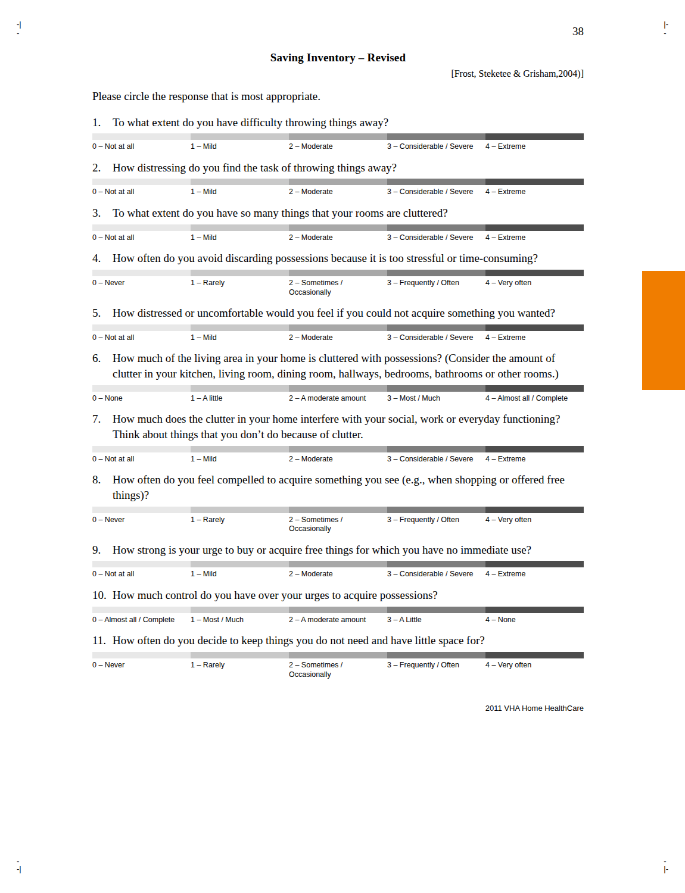-|-
|--
--|
-|-
38
Saving Inventory – Revised
[Frost, Steketee & Grisham,2004)]
Please circle the response that is most appropriate.
To what extent do you have difficulty throwing things away?
0 – Not at all 1 – Mild 2 – Moderate 3 – Considerable / Severe 4 – Extreme
How distressing do you find the task of throwing things away?
0 – Not at all 1 – Mild 2 – Moderate 3 – Considerable / Severe 4 – Extreme
To what extent do you have so many things that your rooms are cluttered?
0 – Not at all 1 – Mild 2 – Moderate 3 – Considerable / Severe 4 – Extreme
How often do you avoid discarding possessions because it is too stressful or time-consuming?
0 – Never 1 – Rarely 2 – Sometimes / Occasionally 3 – Frequently / Often 4 – Very often
How distressed or uncomfortable would you feel if you could not acquire something you wanted?
0 – Not at all 1 – Mild 2 – Moderate 3 – Considerable / Severe 4 – Extreme
How much of the living area in your home is cluttered with possessions? (Consider the amount of clutter in your kitchen, living room, dining room, hallways, bedrooms, bathrooms or other rooms.)
0 – None 1 – A little 2 – A moderate amount 3 – Most / Much 4 – Almost all / Complete
How much does the clutter in your home interfere with your social, work or everyday functioning? Think about things that you don’t do because of clutter.
0 – Not at all 1 – Mild 2 – Moderate 3 – Considerable / Severe 4 – Extreme
How often do you feel compelled to acquire something you see (e.g., when shopping or offered free things)?
0 – Never 1 – Rarely 2 – Sometimes / Occasionally 3 – Frequently / Often 4 – Very often
How strong is your urge to buy or acquire free things for which you have no immediate use?
0 – Not at all 1 – Mild 2 – Moderate 3 – Considerable / Severe 4 – Extreme
How much control do you have over your urges to acquire possessions?
0 – Almost all / Complete 1 – Most / Much 2 – A moderate amount 3 – A Little 4 – None
How often do you decide to keep things you do not need and have little space for?
0 – Never 1 – Rarely 2 – Sometimes / Occasionally 3 – Frequently / Often 4 – Very often
2011 VHA Home HealthCare